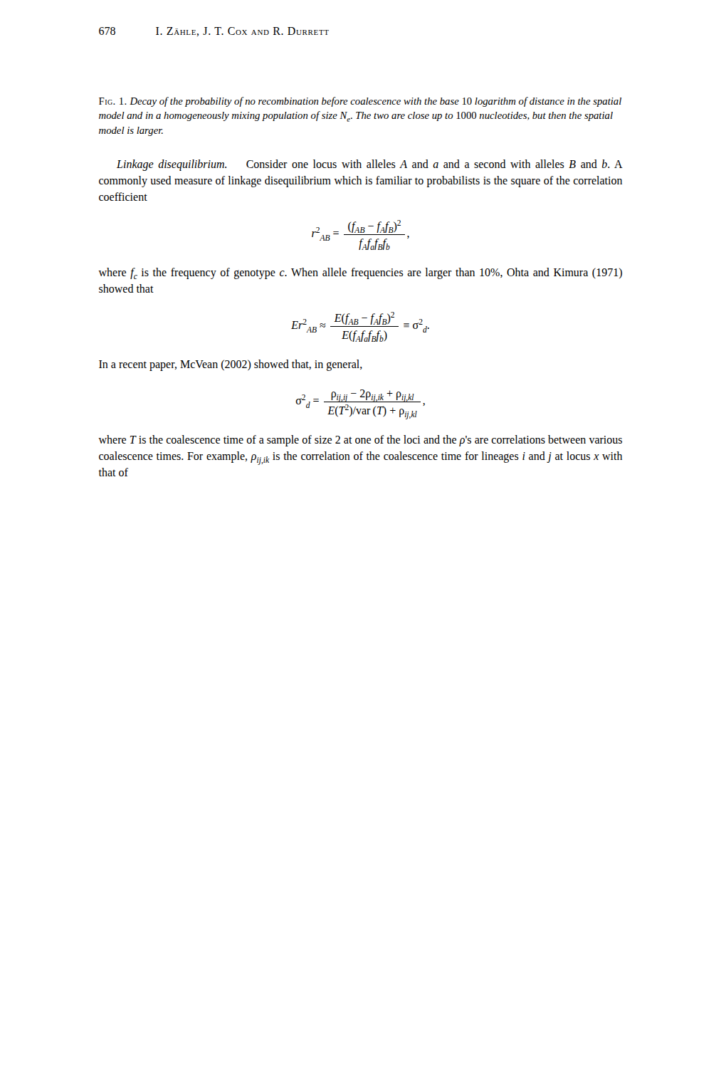678 I. Zähle, J. T. Cox and R. Durrett
Fig. 1. Decay of the probability of no recombination before coalescence with the base 10 logarithm of distance in the spatial model and in a homogeneously mixing population of size Ne. The two are close up to 1000 nucleotides, but then the spatial model is larger.
Linkage disequilibrium. Consider one locus with alleles A and a and a second with alleles B and b. A commonly used measure of linkage disequilibrium which is familiar to probabilists is the square of the correlation coefficient
r2AB = (fAB − fAfB)2 fAfafBfb ,
where fc is the frequency of genotype c. When allele frequencies are larger than 10%, Ohta and Kimura (1971) showed that
Er2AB ≈ E(fAB − fAfB)2 E(fAfafBfb) ≡ σ2d.
In a recent paper, McVean (2002) showed that, in general,
σ2d = ρij,ij − 2ρij,ik + ρij,kl E(T2)/var (T) + ρij,kl ,
where T is the coalescence time of a sample of size 2 at one of the loci and the ρ's are correlations between various coalescence times. For example, ρij,ik is the correlation of the coalescence time for lineages i and j at locus x with that of